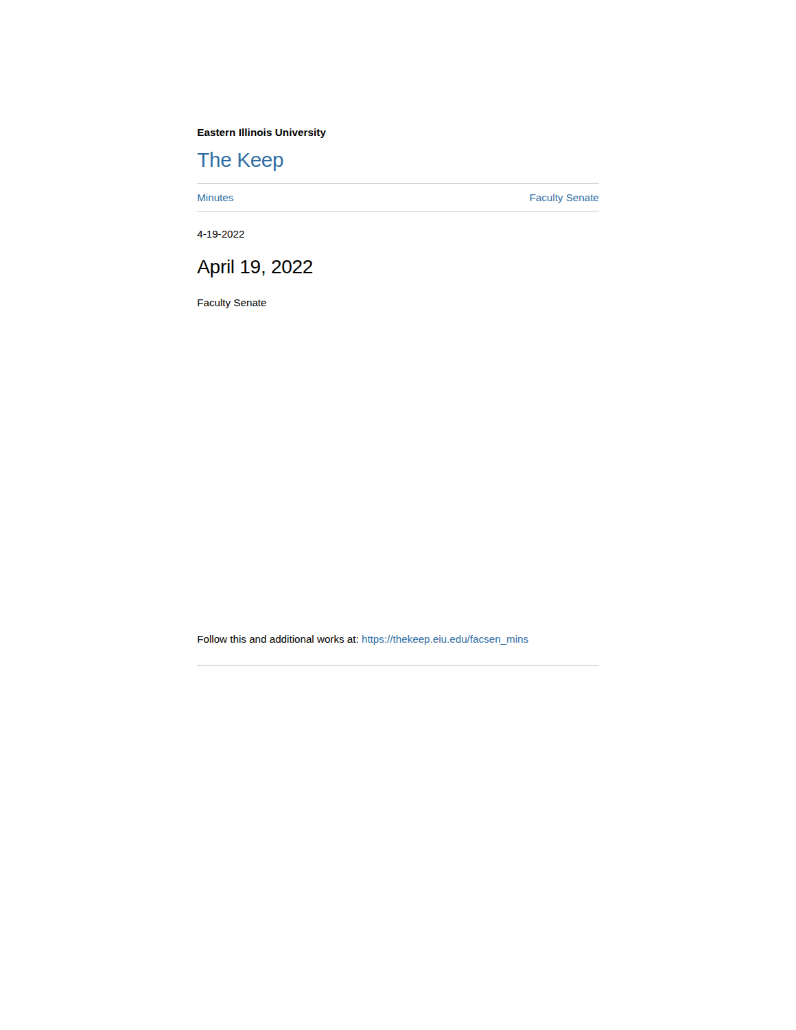Eastern Illinois University
The Keep
Minutes Faculty Senate
4-19-2022
April 19, 2022
Faculty Senate
Follow this and additional works at: https://thekeep.eiu.edu/facsen_mins